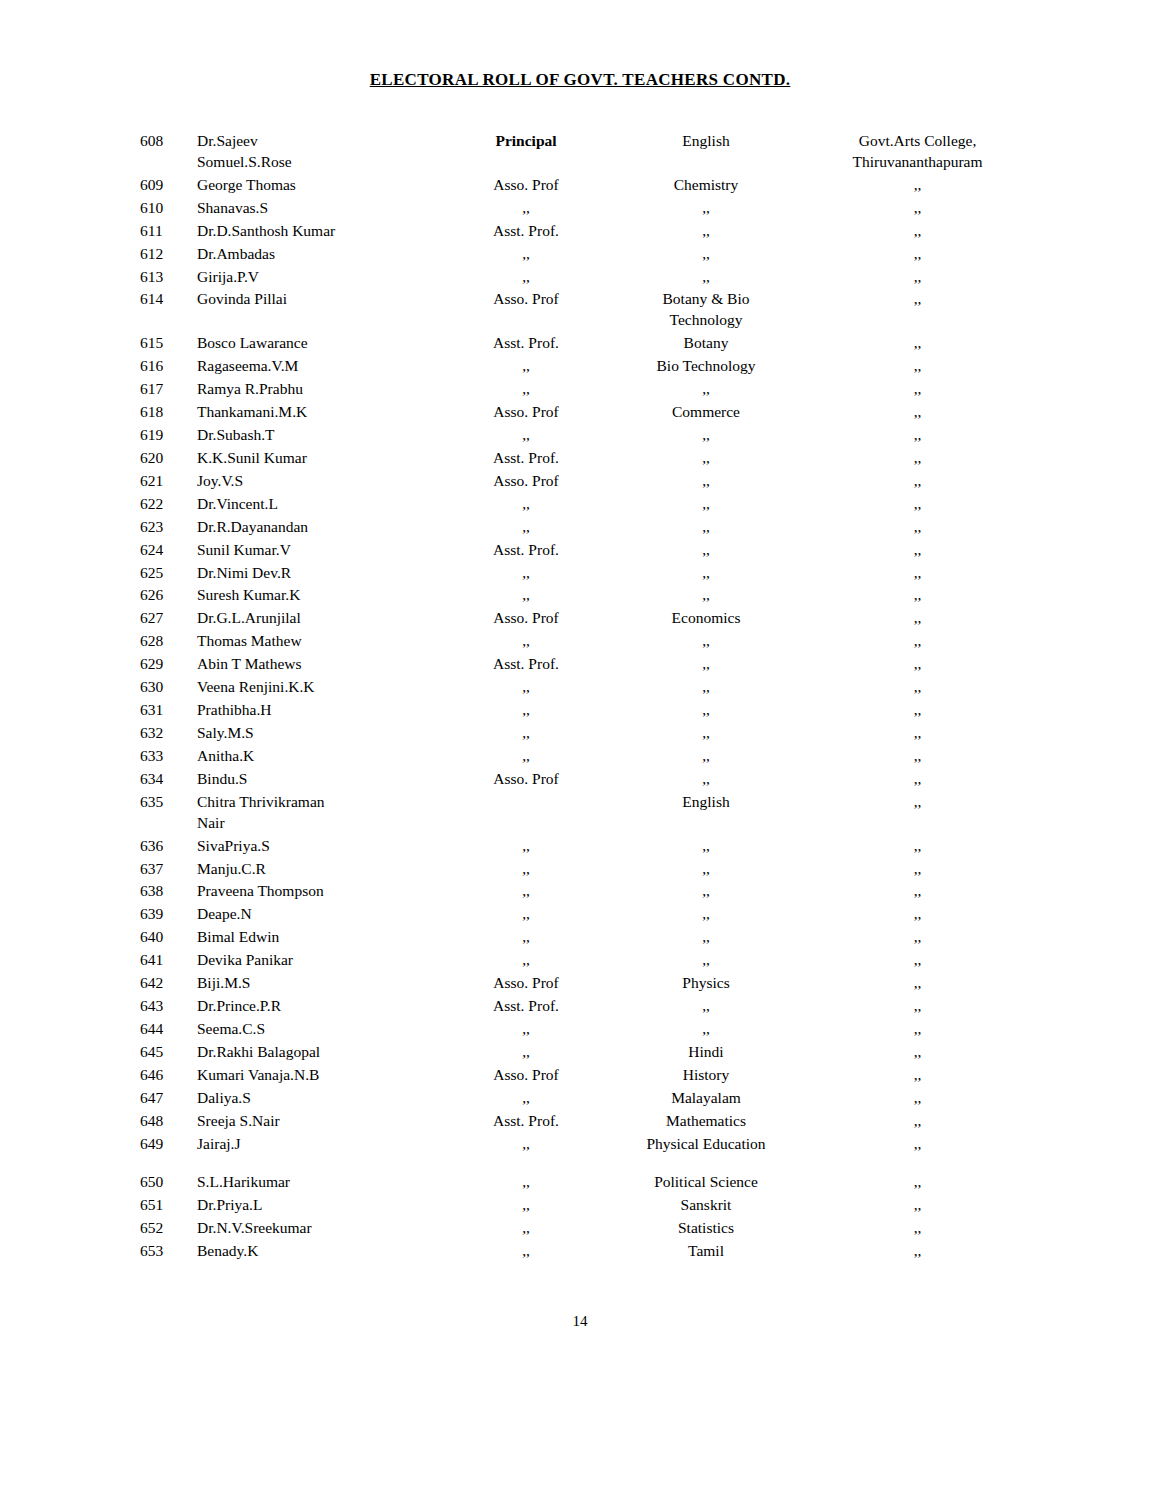ELECTORAL ROLL OF GOVT. TEACHERS CONTD.
| 608 | Dr.Sajeev Somuel.S.Rose | Principal | English | Govt.Arts College, Thiruvananthapuram |
| 609 | George Thomas | Asso. Prof | Chemistry | ,, |
| 610 | Shanavas.S | ,, | ,, | ,, |
| 611 | Dr.D.Santhosh Kumar | Asst. Prof. | ,, | ,, |
| 612 | Dr.Ambadas | ,, | ,, | ,, |
| 613 | Girija.P.V | ,, | ,, | ,, |
| 614 | Govinda Pillai | Asso. Prof | Botany & Bio Technology | ,, |
| 615 | Bosco Lawarance | Asst. Prof. | Botany | ,, |
| 616 | Ragaseema.V.M | ,, | Bio Technology | ,, |
| 617 | Ramya R.Prabhu | ,, | ,, | ,, |
| 618 | Thankamani.M.K | Asso. Prof | Commerce | ,, |
| 619 | Dr.Subash.T | ,, | ,, | ,, |
| 620 | K.K.Sunil Kumar | Asst. Prof. | ,, | ,, |
| 621 | Joy.V.S | Asso. Prof | ,, | ,, |
| 622 | Dr.Vincent.L | ,, | ,, | ,, |
| 623 | Dr.R.Dayanandan | ,, | ,, | ,, |
| 624 | Sunil Kumar.V | Asst. Prof. | ,, | ,, |
| 625 | Dr.Nimi Dev.R | ,, | ,, | ,, |
| 626 | Suresh Kumar.K | ,, | ,, | ,, |
| 627 | Dr.G.L.Arunjilal | Asso. Prof | Economics | ,, |
| 628 | Thomas Mathew | ,, | ,, | ,, |
| 629 | Abin T Mathews | Asst. Prof. | ,, | ,, |
| 630 | Veena Renjini.K.K | ,, | ,, | ,, |
| 631 | Prathibha.H | ,, | ,, | ,, |
| 632 | Saly.M.S | ,, | ,, | ,, |
| 633 | Anitha.K | ,, | ,, | ,, |
| 634 | Bindu.S | Asso. Prof | ,, | ,, |
| 635 | Chitra Thrivikraman Nair | | English | ,, |
| 636 | SivaPriya.S | ,, | ,, | ,, |
| 637 | Manju.C.R | ,, | ,, | ,, |
| 638 | Praveena Thompson | ,, | ,, | ,, |
| 639 | Deape.N | ,, | ,, | ,, |
| 640 | Bimal Edwin | ,, | ,, | ,, |
| 641 | Devika Panikar | ,, | ,, | ,, |
| 642 | Biji.M.S | Asso. Prof | Physics | ,, |
| 643 | Dr.Prince.P.R | Asst. Prof. | ,, | ,, |
| 644 | Seema.C.S | ,, | ,, | ,, |
| 645 | Dr.Rakhi Balagopal | ,, | Hindi | ,, |
| 646 | Kumari Vanaja.N.B | Asso. Prof | History | ,, |
| 647 | Daliya.S | ,, | Malayalam | ,, |
| 648 | Sreeja S.Nair | Asst. Prof. | Mathematics | ,, |
| 649 | Jairaj.J | ,, | Physical Education | ,, |
| 650 | S.L.Harikumar | ,, | Political Science | ,, |
| 651 | Dr.Priya.L | ,, | Sanskrit | ,, |
| 652 | Dr.N.V.Sreekumar | ,, | Statistics | ,, |
| 653 | Benady.K | ,, | Tamil | ,, |
14